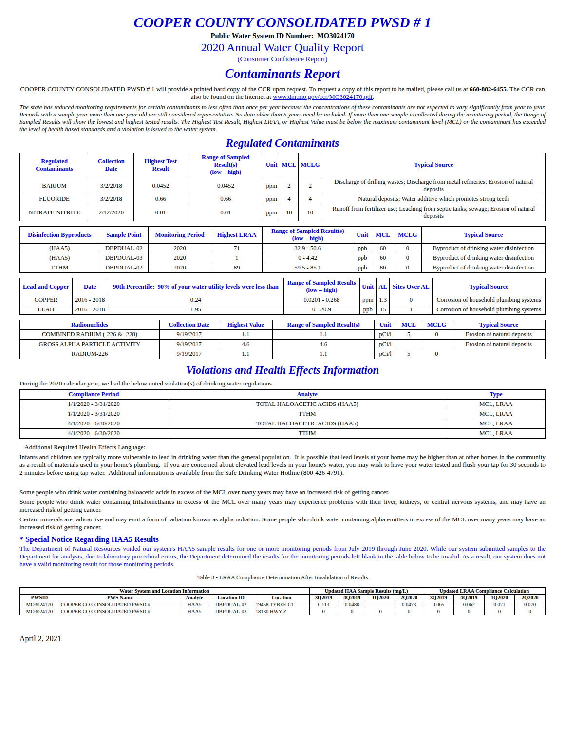COOPER COUNTY CONSOLIDATED PWSD # 1
Public Water System ID Number: MO3024170
2020 Annual Water Quality Report
(Consumer Confidence Report)
Contaminants Report
COOPER COUNTY CONSOLIDATED PWSD # 1 will provide a printed hard copy of the CCR upon request. To request a copy of this report to be mailed, please call us at 660-882-6455. The CCR can also be found on the internet at www.dnr.mo.gov/ccr/MO3024170.pdf.
The state has reduced monitoring requirements for certain contaminants to less often than once per year because the concentrations of these contaminants are not expected to vary significantly from year to year. Records with a sample year more than one year old are still considered representative. No data older than 5 years need be included. If more than one sample is collected during the monitoring period, the Range of Sampled Results will show the lowest and highest tested results. The Highest Test Result, Highest LRAA, or Highest Value must be below the maximum contaminant level (MCL) or the contaminant has exceeded the level of health based standards and a violation is issued to the water system.
Regulated Contaminants
| Regulated Contaminants | Collection Date | Highest Test Result | Range of Sampled Result(s) (low – high) | Unit | MCL | MCLG | Typical Source |
| --- | --- | --- | --- | --- | --- | --- | --- |
| BARIUM | 3/2/2018 | 0.0452 | 0.0452 | ppm | 2 | 2 | Discharge of drilling wastes; Discharge from metal refineries; Erosion of natural deposits |
| FLUORIDE | 3/2/2018 | 0.66 | 0.66 | ppm | 4 | 4 | Natural deposits; Water additive which promotes strong teeth |
| NITRATE-NITRITE | 2/12/2020 | 0.01 | 0.01 | ppm | 10 | 10 | Runoff from fertilizer use; Leaching from septic tanks, sewage; Erosion of natural deposits |
| Disinfection Byproducts | Sample Point | Monitoring Period | Highest LRAA | Range of Sampled Result(s) (low – high) | Unit | MCL | MCLG | Typical Source |
| --- | --- | --- | --- | --- | --- | --- | --- | --- |
| (HAA5) | DBPDUAL-02 | 2020 | 71 | 32.9 - 50.6 | ppb | 60 | 0 | Byproduct of drinking water disinfection |
| (HAA5) | DBPDUAL-03 | 2020 | 1 | 0 - 4.42 | ppb | 60 | 0 | Byproduct of drinking water disinfection |
| TTHM | DBPDUAL-02 | 2020 | 89 | 59.5 - 85.1 | ppb | 80 | 0 | Byproduct of drinking water disinfection |
| Lead and Copper | Date | 90th Percentile: 90% of your water utility levels were less than | Range of Sampled Results (low – high) | Unit | AL | Sites Over AL | Typical Source |
| --- | --- | --- | --- | --- | --- | --- | --- |
| COPPER | 2016 - 2018 | 0.24 | 0.0201 - 0.268 | ppm | 1.3 | 0 | Corrosion of household plumbing systems |
| LEAD | 2016 - 2018 | 1.95 | 0 - 20.9 | ppb | 15 | 1 | Corrosion of household plumbing systems |
| Radionuclides | Collection Date | Highest Value | Range of Sampled Result(s) | Unit | MCL | MCLG | Typical Source |
| --- | --- | --- | --- | --- | --- | --- | --- |
| COMBINED RADIUM (-226 & -228) | 9/19/2017 | 1.1 | 1.1 | pCi/l | 5 | 0 | Erosion of natural deposits |
| GROSS ALPHA PARTICLE ACTIVITY | 9/19/2017 | 4.6 | 4.6 | pCi/l | | | Erosion of natural deposits |
| RADIUM-226 | 9/19/2017 | 1.1 | 1.1 | pCi/l | 5 | 0 | |
Violations and Health Effects Information
During the 2020 calendar year, we had the below noted violation(s) of drinking water regulations.
| Compliance Period | Analyte | Type |
| --- | --- | --- |
| 1/1/2020 - 3/31/2020 | TOTAL HALOACETIC ACIDS (HAA5) | MCL, LRAA |
| 1/1/2020 - 3/31/2020 | TTHM | MCL, LRAA |
| 4/1/2020 - 6/30/2020 | TOTAL HALOACETIC ACIDS (HAA5) | MCL, LRAA |
| 4/1/2020 - 6/30/2020 | TTHM | MCL, LRAA |
Additional Required Health Effects Language:
Infants and children are typically more vulnerable to lead in drinking water than the general population. It is possible that lead levels at your home may be higher than at other homes in the community as a result of materials used in your home's plumbing. If you are concerned about elevated lead levels in your home's water, you may wish to have your water tested and flush your tap for 30 seconds to 2 minutes before using tap water. Additional information is available from the Safe Drinking Water Hotline (800-426-4791).
Some people who drink water containing haloacetic acids in excess of the MCL over many years may have an increased risk of getting cancer.
Some people who drink water containing trihalomethanes in excess of the MCL over many years may experience problems with their liver, kidneys, or central nervous systems, and may have an increased risk of getting cancer.
Certain minerals are radioactive and may emit a form of radiation known as alpha radiation. Some people who drink water containing alpha emitters in excess of the MCL over many years may have an increased risk of getting cancer.
* Special Notice Regarding HAA5 Results
The Department of Natural Resources voided our system's HAA5 sample results for one or more monitoring periods from July 2019 through June 2020. While our system submitted samples to the Department for analysis, due to laboratory procedural errors, the Department determined the results for the monitoring periods left blank in the table below to be invalid. As a result, our system does not have a valid monitoring result for those monitoring periods.
Table 3 - LRAA Compliance Determination After Invalidation of Results
| Water System and Location Information | Updated HAA Sample Results (mg/L) | Updated LRAA Compliance Calculation |
| --- | --- | --- |
| PWSID | PWS Name | Analyte | Location ID | Location | 3Q2019 | 4Q2019 | 1Q2020 | 2Q2020 | 3Q2019 | 4Q2019 | 1Q2020 | 2Q2020 |
| MO3024170 | COOPER CO CONSOLIDATED PWSD # | HAA5 | DBPDUAL-02 | 19458 TYREE CT | 0.113 | 0.0488 | | 0.0473 | 0.065 | 0.062 | 0.071 | 0.070 |
| MO3024170 | COOPER CO CONSOLIDATED PWSD # | HAA5 | DBPDUAL-03 | 18130 HWY Z | 0 | 0 | 0 | 0 | 0 | 0 | 0 | 0 |
April 2, 2021